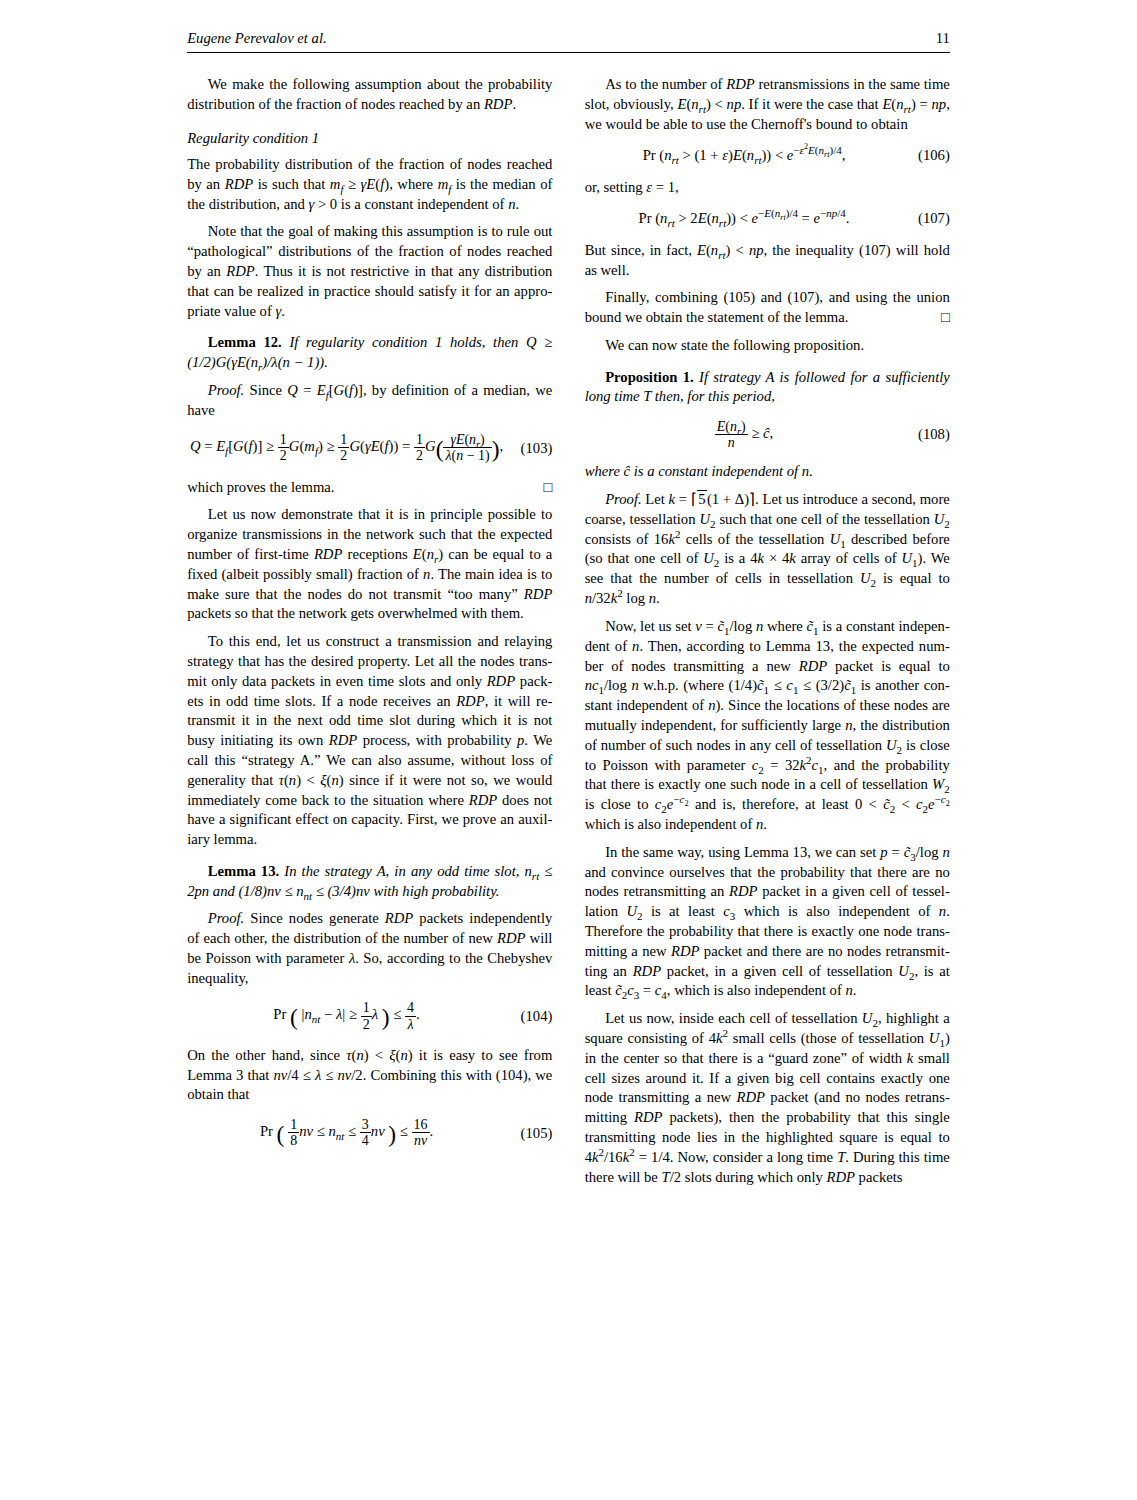Eugene Perevalov et al. 11
We make the following assumption about the probability distribution of the fraction of nodes reached by an RDP.
Regularity condition 1
The probability distribution of the fraction of nodes reached by an RDP is such that mf ≥ γE(f), where mf is the median of the distribution, and γ > 0 is a constant independent of n.
Note that the goal of making this assumption is to rule out “pathological” distributions of the fraction of nodes reached by an RDP. Thus it is not restrictive in that any distribution that can be realized in practice should satisfy it for an appropriate value of γ.
Lemma 12. If regularity condition 1 holds, then Q ≥ (1/2)G(γE(nr)/λ(n − 1)).
Proof. Since Q = Ef[G(f)], by definition of a median, we have
Q = Ef[G(f)] ≥ 12 G(mf) ≥ 12 G(γE(f)) = 12 G(γE(nr) λ(n − 1)),
(103)
which proves the lemma. □
Let us now demonstrate that it is in principle possible to organize transmissions in the network such that the expected number of first-time RDP receptions E(nr) can be equal to a fixed (albeit possibly small) fraction of n. The main idea is to make sure that the nodes do not transmit “too many” RDP packets so that the network gets overwhelmed with them.
To this end, let us construct a transmission and relaying strategy that has the desired property. Let all the nodes transmit only data packets in even time slots and only RDP packets in odd time slots. If a node receives an RDP, it will retransmit it in the next odd time slot during which it is not busy initiating its own RDP process, with probability p. We call this “strategy A.” We can also assume, without loss of generality that τ(n) < ξ(n) since if it were not so, we would immediately come back to the situation where RDP does not have a significant effect on capacity. First, we prove an auxiliary lemma.
Lemma 13. In the strategy A, in any odd time slot, nrt ≤ 2pn and (1/8)nν ≤ nnt ≤ (3/4)nν with high probability.
Proof. Since nodes generate RDP packets independently of each other, the distribution of the number of new RDP will be Poisson with parameter λ. So, according to the Chebyshev inequality,
Pr ( |nnt − λ| ≥ 12 λ ) ≤ 4 λ.
(104)
On the other hand, since τ(n) < ξ(n) it is easy to see from Lemma 3 that nν/4 ≤ λ ≤ nν/2. Combining this with (104), we obtain that
Pr ( 18 nν ≤ nnt ≤ 34 nν ) ≤ 16 nν.
(105)
As to the number of RDP retransmissions in the same time slot, obviously, E(nrt) < np. If it were the case that E(nrt) = np, we would be able to use the Chernoff's bound to obtain
Pr (nrt > (1 + ε)E(nrt)) < e−ε2E(nrt)/4,
(106)
or, setting ε = 1,
Pr (nrt > 2E(nrt)) < e−E(nrt)/4 = e−np/4.
(107)
But since, in fact, E(nrt) < np, the inequality (107) will hold as well.
Finally, combining (105) and (107), and using the union bound we obtain the statement of the lemma. □
We can now state the following proposition.
Proposition 1. If strategy A is followed for a sufficiently long time T then, for this period,
E(nr) n ≥ ĉ,
(108)
where ĉ is a constant independent of n.
Proof. Let k = ⌈5(1 + Δ)⌉. Let us introduce a second, more coarse, tessellation U2 such that one cell of the tessellation U2 consists of 16k2 cells of the tessellation U1 described before (so that one cell of U2 is a 4k × 4k array of cells of U1). We see that the number of cells in tessellation U2 is equal to n/32k2 log n.
Now, let us set ν = c̃1/log n where c̃1 is a constant independent of n. Then, according to Lemma 13, the expected number of nodes transmitting a new RDP packet is equal to nc1/log n w.h.p. (where (1/4)c̃1 ≤ c1 ≤ (3/2)c̃1 is another constant independent of n). Since the locations of these nodes are mutually independent, for sufficiently large n, the distribution of number of such nodes in any cell of tessellation U2 is close to Poisson with parameter c2 = 32k2c1, and the probability that there is exactly one such node in a cell of tessellation W2 is close to c2e−c2 and is, therefore, at least 0 < c̃2 < c2e−c2 which is also independent of n.
In the same way, using Lemma 13, we can set p = c̃3/log n and convince ourselves that the probability that there are no nodes retransmitting an RDP packet in a given cell of tessellation U2 is at least c3 which is also independent of n. Therefore the probability that there is exactly one node transmitting a new RDP packet and there are no nodes retransmitting an RDP packet, in a given cell of tessellation U2, is at least c̃2c3 = c4, which is also independent of n.
Let us now, inside each cell of tessellation U2, highlight a square consisting of 4k2 small cells (those of tessellation U1) in the center so that there is a “guard zone” of width k small cell sizes around it. If a given big cell contains exactly one node transmitting a new RDP packet (and no nodes retransmitting RDP packets), then the probability that this single transmitting node lies in the highlighted square is equal to 4k2/16k2 = 1/4. Now, consider a long time T. During this time there will be T/2 slots during which only RDP packets